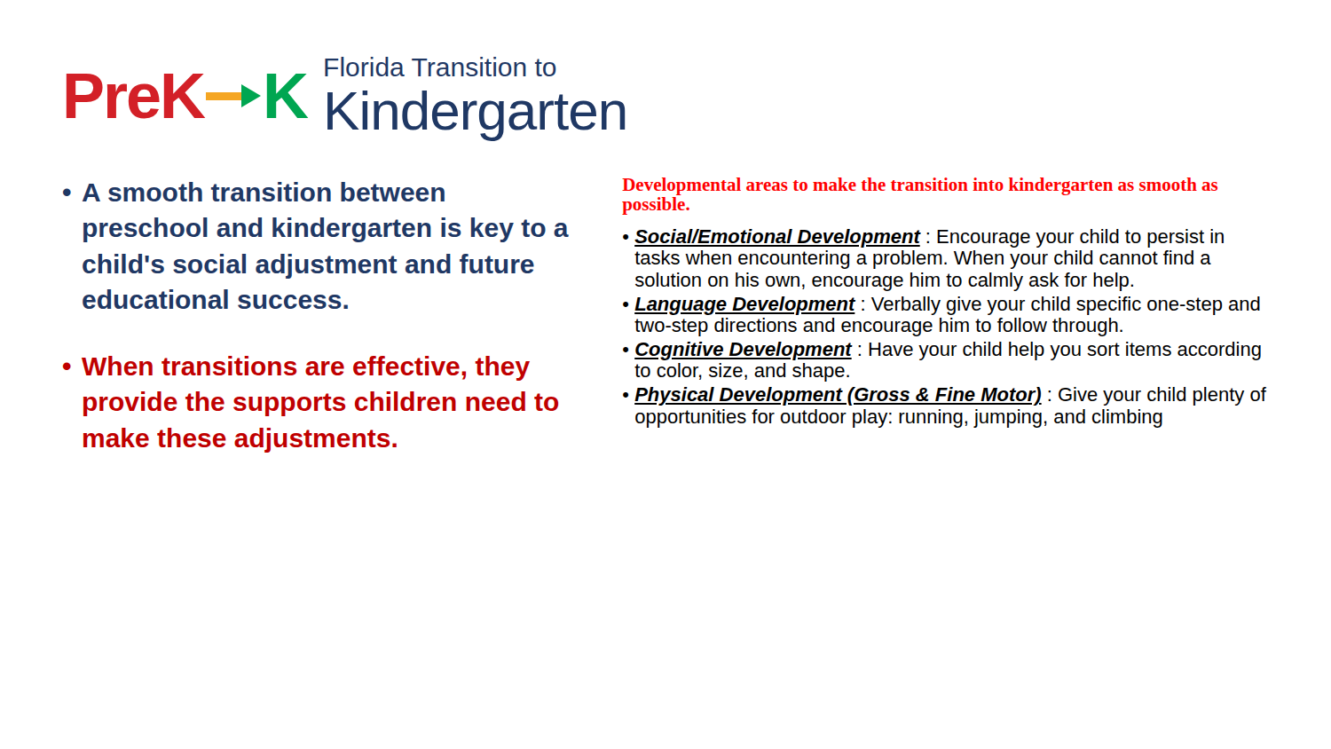PreK K
Florida Transition to
Kindergarten
A smooth transition between preschool and kindergarten is key to a child's social adjustment and future educational success.
When transitions are effective, they provide the supports children need to make these adjustments.
Developmental areas to make the transition into kindergarten as smooth as possible.
Social/Emotional Development : Encourage your child to persist in tasks when encountering a problem. When your child cannot find a solution on his own, encourage him to calmly ask for help.
Language Development : Verbally give your child specific one-step and two-step directions and encourage him to follow through.
Cognitive Development : Have your child help you sort items according to color, size, and shape.
Physical Development (Gross & Fine Motor) : Give your child plenty of opportunities for outdoor play: running, jumping, and climbing